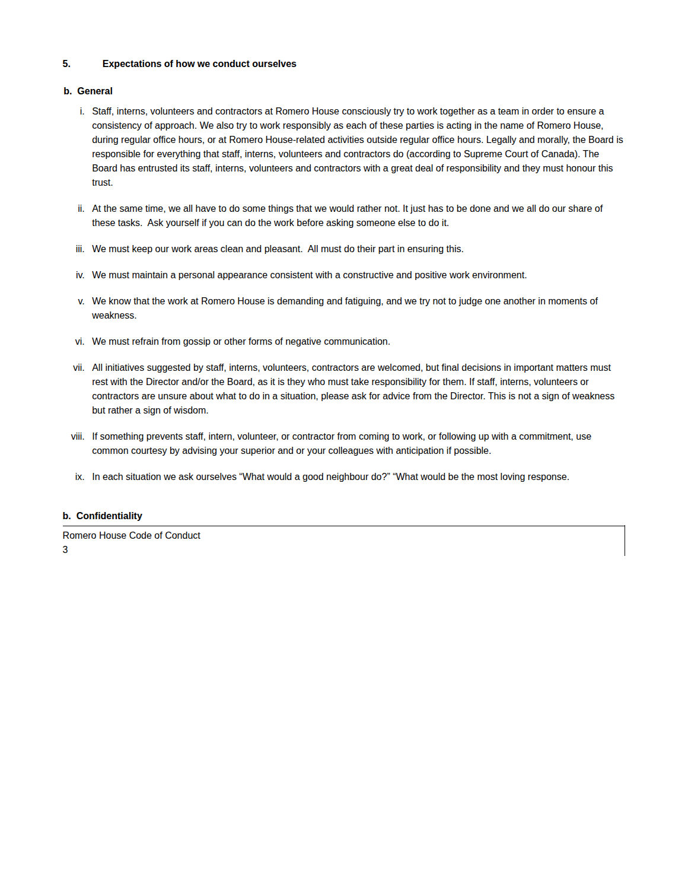5. Expectations of how we conduct ourselves
b. General
Staff, interns, volunteers and contractors at Romero House consciously try to work together as a team in order to ensure a consistency of approach. We also try to work responsibly as each of these parties is acting in the name of Romero House, during regular office hours, or at Romero House-related activities outside regular office hours. Legally and morally, the Board is responsible for everything that staff, interns, volunteers and contractors do (according to Supreme Court of Canada). The Board has entrusted its staff, interns, volunteers and contractors with a great deal of responsibility and they must honour this trust.
At the same time, we all have to do some things that we would rather not. It just has to be done and we all do our share of these tasks. Ask yourself if you can do the work before asking someone else to do it.
We must keep our work areas clean and pleasant. All must do their part in ensuring this.
We must maintain a personal appearance consistent with a constructive and positive work environment.
We know that the work at Romero House is demanding and fatiguing, and we try not to judge one another in moments of weakness.
We must refrain from gossip or other forms of negative communication.
All initiatives suggested by staff, interns, volunteers, contractors are welcomed, but final decisions in important matters must rest with the Director and/or the Board, as it is they who must take responsibility for them. If staff, interns, volunteers or contractors are unsure about what to do in a situation, please ask for advice from the Director. This is not a sign of weakness but rather a sign of wisdom.
If something prevents staff, intern, volunteer, or contractor from coming to work, or following up with a commitment, use common courtesy by advising your superior and or your colleagues with anticipation if possible.
In each situation we ask ourselves “What would a good neighbour do?” “What would be the most loving response.
b. Confidentiality
Romero House Code of Conduct 3